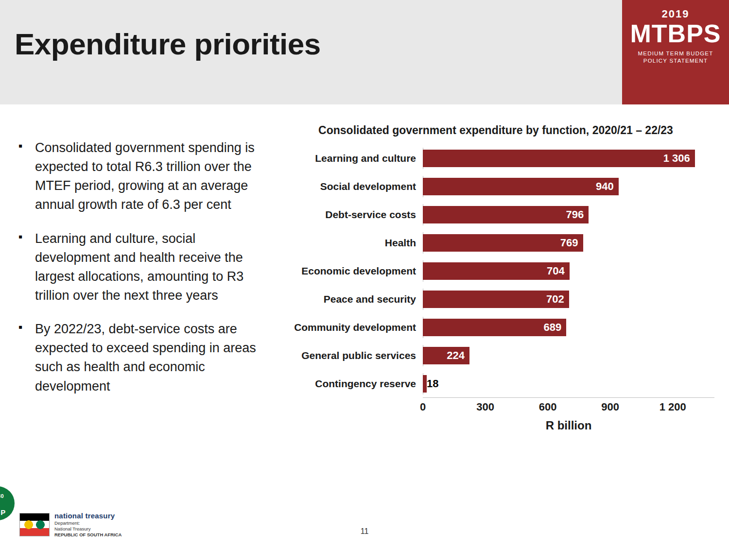Expenditure priorities
2019
MTBPS
MEDIUM TERM BUDGET POLICY STATEMENT
Consolidated government spending is expected to total R6.3 trillion over the MTEF period, growing at an average annual growth rate of 6.3 per cent
Learning and culture, social development and health receive the largest allocations, amounting to R3 trillion over the next three years
By 2022/23, debt-service costs are expected to exceed spending in areas such as health and economic development
Consolidated government expenditure by function, 2020/21 – 22/23
Learning and culture
1 306
Social development
940
Debt-service costs
796
Health
769
Economic development
704
Peace and security
702
Community development
689
General public services
224
Contingency reserve
18
0 300 600 900 1 200
R billion
national treasury
Department:
National Treasury
REPUBLIC OF SOUTH AFRICA
11
NDP